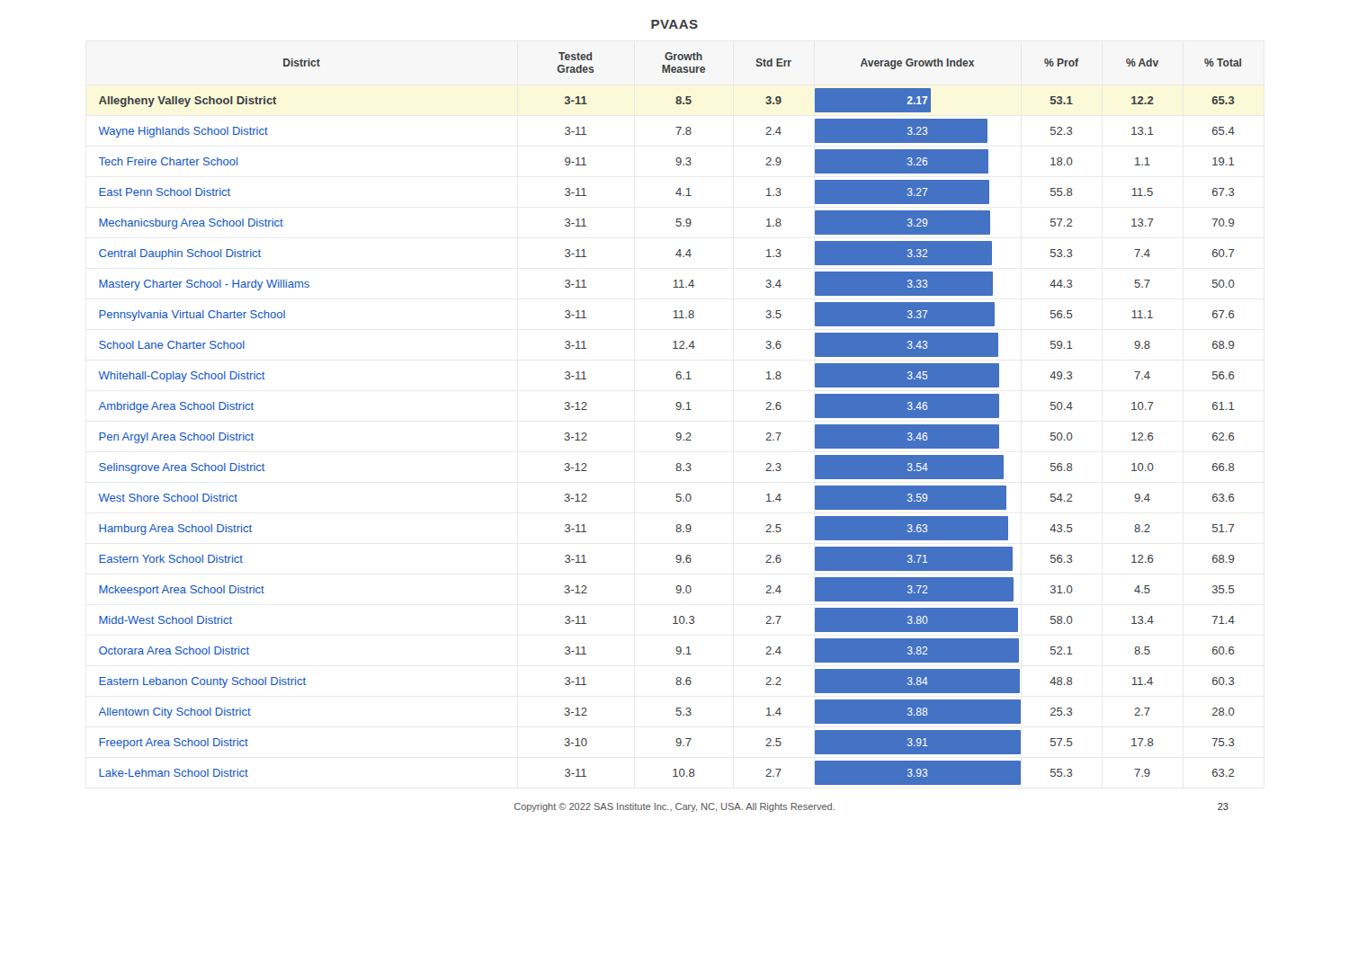PVAAS
| District | Tested Grades | Growth Measure | Std Err | Average Growth Index | % Prof | % Adv | % Total |
| --- | --- | --- | --- | --- | --- | --- | --- |
| Allegheny Valley School District | 3-11 | 8.5 | 3.9 | 2.17 | 53.1 | 12.2 | 65.3 |
| Wayne Highlands School District | 3-11 | 7.8 | 2.4 | 3.23 | 52.3 | 13.1 | 65.4 |
| Tech Freire Charter School | 9-11 | 9.3 | 2.9 | 3.26 | 18.0 | 1.1 | 19.1 |
| East Penn School District | 3-11 | 4.1 | 1.3 | 3.27 | 55.8 | 11.5 | 67.3 |
| Mechanicsburg Area School District | 3-11 | 5.9 | 1.8 | 3.29 | 57.2 | 13.7 | 70.9 |
| Central Dauphin School District | 3-11 | 4.4 | 1.3 | 3.32 | 53.3 | 7.4 | 60.7 |
| Mastery Charter School - Hardy Williams | 3-11 | 11.4 | 3.4 | 3.33 | 44.3 | 5.7 | 50.0 |
| Pennsylvania Virtual Charter School | 3-11 | 11.8 | 3.5 | 3.37 | 56.5 | 11.1 | 67.6 |
| School Lane Charter School | 3-11 | 12.4 | 3.6 | 3.43 | 59.1 | 9.8 | 68.9 |
| Whitehall-Coplay School District | 3-11 | 6.1 | 1.8 | 3.45 | 49.3 | 7.4 | 56.6 |
| Ambridge Area School District | 3-12 | 9.1 | 2.6 | 3.46 | 50.4 | 10.7 | 61.1 |
| Pen Argyl Area School District | 3-12 | 9.2 | 2.7 | 3.46 | 50.0 | 12.6 | 62.6 |
| Selinsgrove Area School District | 3-12 | 8.3 | 2.3 | 3.54 | 56.8 | 10.0 | 66.8 |
| West Shore School District | 3-12 | 5.0 | 1.4 | 3.59 | 54.2 | 9.4 | 63.6 |
| Hamburg Area School District | 3-11 | 8.9 | 2.5 | 3.63 | 43.5 | 8.2 | 51.7 |
| Eastern York School District | 3-11 | 9.6 | 2.6 | 3.71 | 56.3 | 12.6 | 68.9 |
| Mckeesport Area School District | 3-12 | 9.0 | 2.4 | 3.72 | 31.0 | 4.5 | 35.5 |
| Midd-West School District | 3-11 | 10.3 | 2.7 | 3.80 | 58.0 | 13.4 | 71.4 |
| Octorara Area School District | 3-11 | 9.1 | 2.4 | 3.82 | 52.1 | 8.5 | 60.6 |
| Eastern Lebanon County School District | 3-11 | 8.6 | 2.2 | 3.84 | 48.8 | 11.4 | 60.3 |
| Allentown City School District | 3-12 | 5.3 | 1.4 | 3.88 | 25.3 | 2.7 | 28.0 |
| Freeport Area School District | 3-10 | 9.7 | 2.5 | 3.91 | 57.5 | 17.8 | 75.3 |
| Lake-Lehman School District | 3-11 | 10.8 | 2.7 | 3.93 | 55.3 | 7.9 | 63.2 |
Copyright © 2022 SAS Institute Inc., Cary, NC, USA. All Rights Reserved. 23